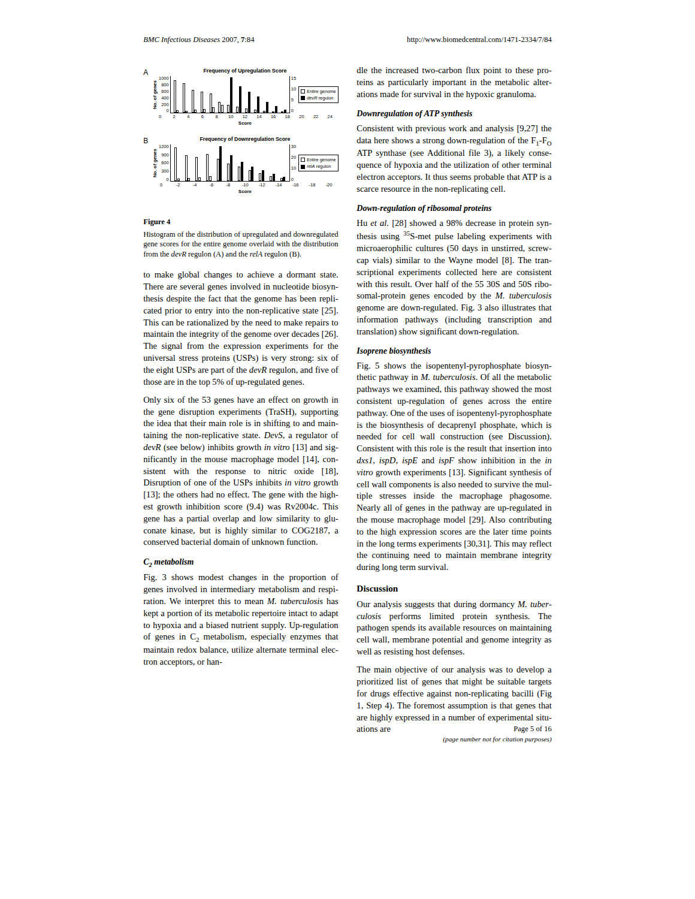BMC Infectious Diseases 2007, 7:84
http://www.biomedcentral.com/1471-2334/7/84
A
Frequency of Upregulation Score
No. of genes
10008006004002000
151050
Entire genome
devR regulon
024681012141618202224
Score
B
Frequency of Downregulation Score
No. of genes
12009006003000
3020100
Entire genome
relA regulon
0-2-4-6-8-10-12-14-16-18-20
Score
Figure 4 Histogram of the distribution of upregulated and downregulated gene scores for the entire genome overlaid with the distribution from the devR regulon (A) and the relA regulon (B).
to make global changes to achieve a dormant state. There are several genes involved in nucleotide biosynthesis despite the fact that the genome has been replicated prior to entry into the non-replicative state [25]. This can be rationalized by the need to make repairs to maintain the integrity of the genome over decades [26]. The signal from the expression experiments for the universal stress proteins (USPs) is very strong: six of the eight USPs are part of the devR regulon, and five of those are in the top 5% of up-regulated genes.
Only six of the 53 genes have an effect on growth in the gene disruption experiments (TraSH), supporting the idea that their main role is in shifting to and maintaining the non-replicative state. DevS, a regulator of devR (see below) inhibits growth in vitro [13] and significantly in the mouse macrophage model [14], consistent with the response to nitric oxide [18], Disruption of one of the USPs inhibits in vitro growth [13]; the others had no effect. The gene with the highest growth inhibition score (9.4) was Rv2004c. This gene has a partial overlap and low similarity to gluconate kinase, but is highly similar to COG2187, a conserved bacterial domain of unknown function.
C2 metabolism
Fig. 3 shows modest changes in the proportion of genes involved in intermediary metabolism and respiration. We interpret this to mean M. tuberculosis has kept a portion of its metabolic repertoire intact to adapt to hypoxia and a biased nutrient supply. Up-regulation of genes in C2 metabolism, especially enzymes that maintain redox balance, utilize alternate terminal electron acceptors, or han-
dle the increased two-carbon flux point to these proteins as particularly important in the metabolic alterations made for survival in the hypoxic granuloma.
Downregulation of ATP synthesis
Consistent with previous work and analysis [9,27] the data here shows a strong down-regulation of the F1-FO ATP synthase (see Additional file 3), a likely consequence of hypoxia and the utilization of other terminal electron acceptors. It thus seems probable that ATP is a scarce resource in the non-replicating cell.
Down-regulation of ribosomal proteins
Hu et al. [28] showed a 98% decrease in protein synthesis using 35 S-met pulse labeling experiments with microaerophilic cultures (50 days in unstirred, screwcap vials) similar to the Wayne model [8]. The transcriptional experiments collected here are consistent with this result. Over half of the 55 30S and 50S ribosomal-protein genes encoded by the M. tuberculosis genome are down-regulated. Fig. 3 also illustrates that information pathways (including transcription and translation) show significant down-regulation.
Isoprene biosynthesis
Fig. 5 shows the isopentenyl-pyrophosphate biosynthetic pathway in M. tuberculosis. Of all the metabolic pathways we examined, this pathway showed the most consistent up-regulation of genes across the entire pathway. One of the uses of isopentenyl-pyrophosphate is the biosynthesis of decaprenyl phosphate, which is needed for cell wall construction (see Discussion). Consistent with this role is the result that insertion into dxs1, ispD, ispE and ispF show inhibition in the in vitro growth experiments [13]. Significant synthesis of cell wall components is also needed to survive the multiple stresses inside the macrophage phagosome. Nearly all of genes in the pathway are up-regulated in the mouse macrophage model [29]. Also contributing to the high expression scores are the later time points in the long terms experiments [30,31]. This may reflect the continuing need to maintain membrane integrity during long term survival.
Discussion
Our analysis suggests that during dormancy M. tuberculosis performs limited protein synthesis. The pathogen spends its available resources on maintaining cell wall, membrane potential and genome integrity as well as resisting host defenses.
The main objective of our analysis was to develop a prioritized list of genes that might be suitable targets for drugs effective against non-replicating bacilli (Fig 1, Step 4). The foremost assumption is that genes that are highly expressed in a number of experimental situations are
Page 5 of 16 (page number not for citation purposes)